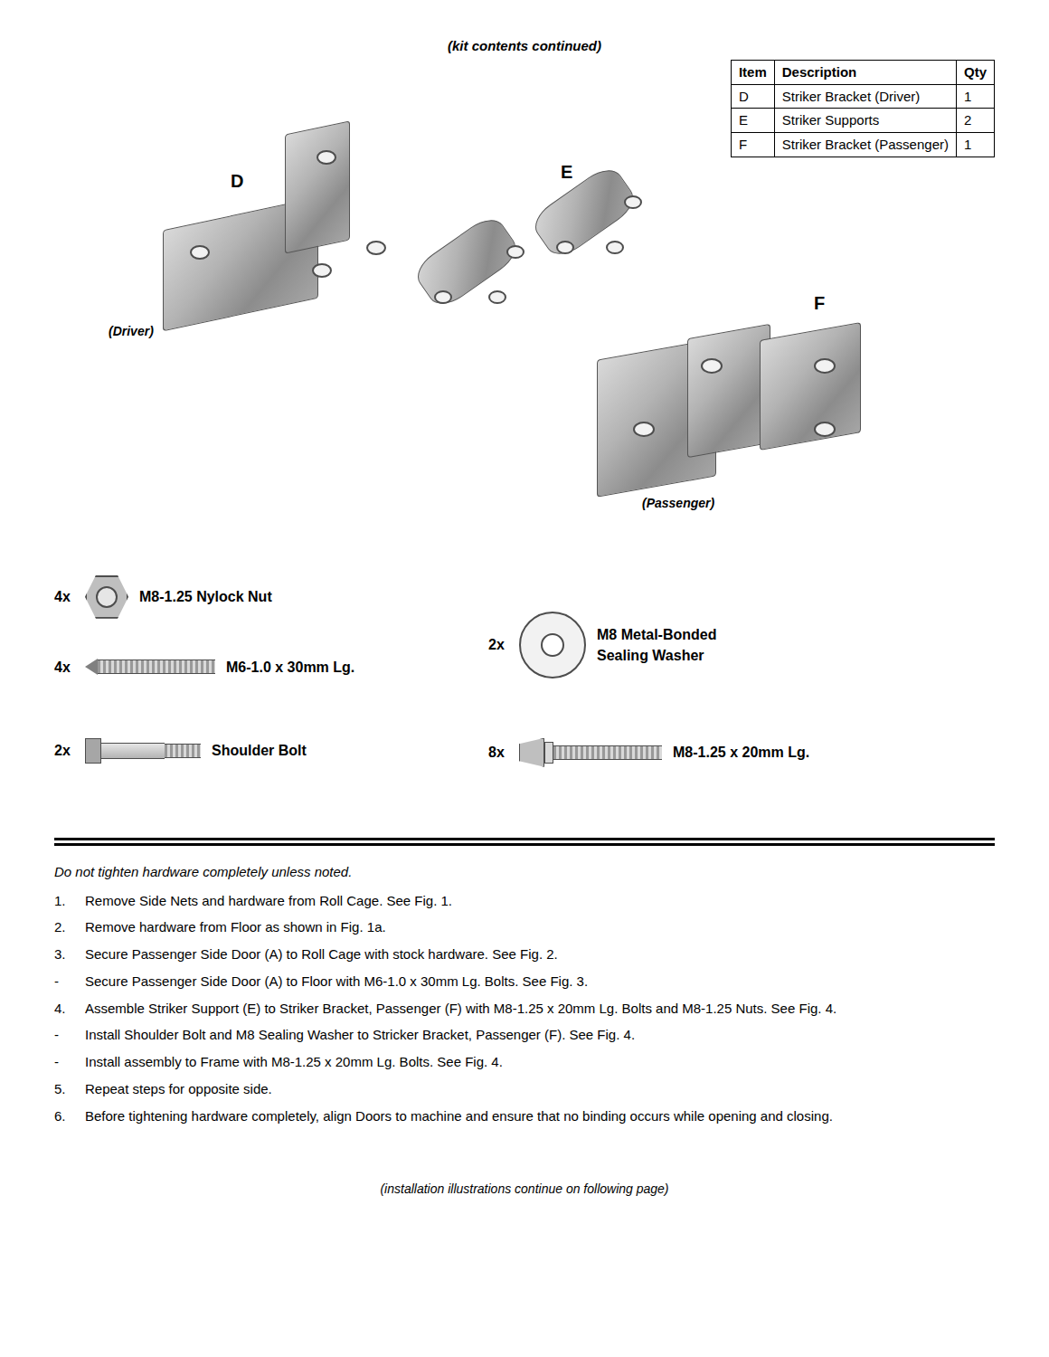(kit contents continued)
| Item | Description | Qty |
| --- | --- | --- |
| D | Striker Bracket (Driver) | 1 |
| E | Striker Supports | 2 |
| F | Striker Bracket (Passenger) | 1 |
D
(Driver)
E
F
(Passenger)
4x M8-1.25 Nylock Nut
2x M8 Metal-Bonded
Sealing Washer
4x M6-1.0 x 30mm Lg.
2x Shoulder Bolt
8x M8-1.25 x 20mm Lg.
Do not tighten hardware completely unless noted.
1. Remove Side Nets and hardware from Roll Cage. See Fig. 1.
2. Remove hardware from Floor as shown in Fig. 1a.
3. Secure Passenger Side Door (A) to Roll Cage with stock hardware. See Fig. 2.
-Secure Passenger Side Door (A) to Floor with M6-1.0 x 30mm Lg. Bolts. See Fig. 3.
4. Assemble Striker Support (E) to Striker Bracket, Passenger (F) with M8-1.25 x 20mm Lg. Bolts and M8-1.25 Nuts. See Fig. 4.
-Install Shoulder Bolt and M8 Sealing Washer to Stricker Bracket, Passenger (F). See Fig. 4.
-Install assembly to Frame with M8-1.25 x 20mm Lg. Bolts. See Fig. 4.
5. Repeat steps for opposite side.
6. Before tightening hardware completely, align Doors to machine and ensure that no binding occurs while opening and closing.
(installation illustrations continue on following page)